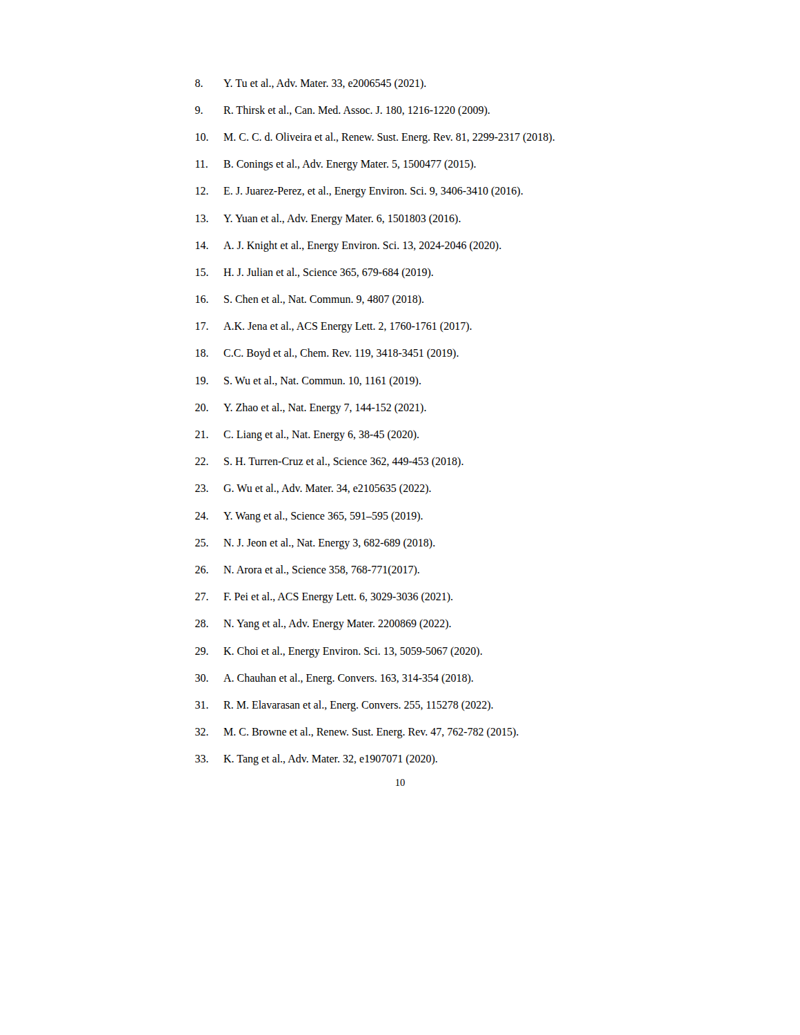8. Y. Tu et al., Adv. Mater. 33, e2006545 (2021).
9. R. Thirsk et al., Can. Med. Assoc. J. 180, 1216-1220 (2009).
10. M. C. C. d. Oliveira et al., Renew. Sust. Energ. Rev. 81, 2299-2317 (2018).
11. B. Conings et al., Adv. Energy Mater. 5, 1500477 (2015).
12. E. J. Juarez-Perez, et al., Energy Environ. Sci. 9, 3406-3410 (2016).
13. Y. Yuan et al., Adv. Energy Mater. 6, 1501803 (2016).
14. A. J. Knight et al., Energy Environ. Sci. 13, 2024-2046 (2020).
15. H. J. Julian et al., Science 365, 679-684 (2019).
16. S. Chen et al., Nat. Commun. 9, 4807 (2018).
17. A.K. Jena et al., ACS Energy Lett. 2, 1760-1761 (2017).
18. C.C. Boyd et al., Chem. Rev. 119, 3418-3451 (2019).
19. S. Wu et al., Nat. Commun. 10, 1161 (2019).
20. Y. Zhao et al., Nat. Energy 7, 144-152 (2021).
21. C. Liang et al., Nat. Energy 6, 38-45 (2020).
22. S. H. Turren-Cruz et al., Science 362, 449-453 (2018).
23. G. Wu et al., Adv. Mater. 34, e2105635 (2022).
24. Y. Wang et al., Science 365, 591–595 (2019).
25. N. J. Jeon et al., Nat. Energy 3, 682-689 (2018).
26. N. Arora et al., Science 358, 768-771(2017).
27. F. Pei et al., ACS Energy Lett. 6, 3029-3036 (2021).
28. N. Yang et al., Adv. Energy Mater. 2200869 (2022).
29. K. Choi et al., Energy Environ. Sci. 13, 5059-5067 (2020).
30. A. Chauhan et al., Energ. Convers. 163, 314-354 (2018).
31. R. M. Elavarasan et al., Energ. Convers. 255, 115278 (2022).
32. M. C. Browne et al., Renew. Sust. Energ. Rev. 47, 762-782 (2015).
33. K. Tang et al., Adv. Mater. 32, e1907071 (2020).
10